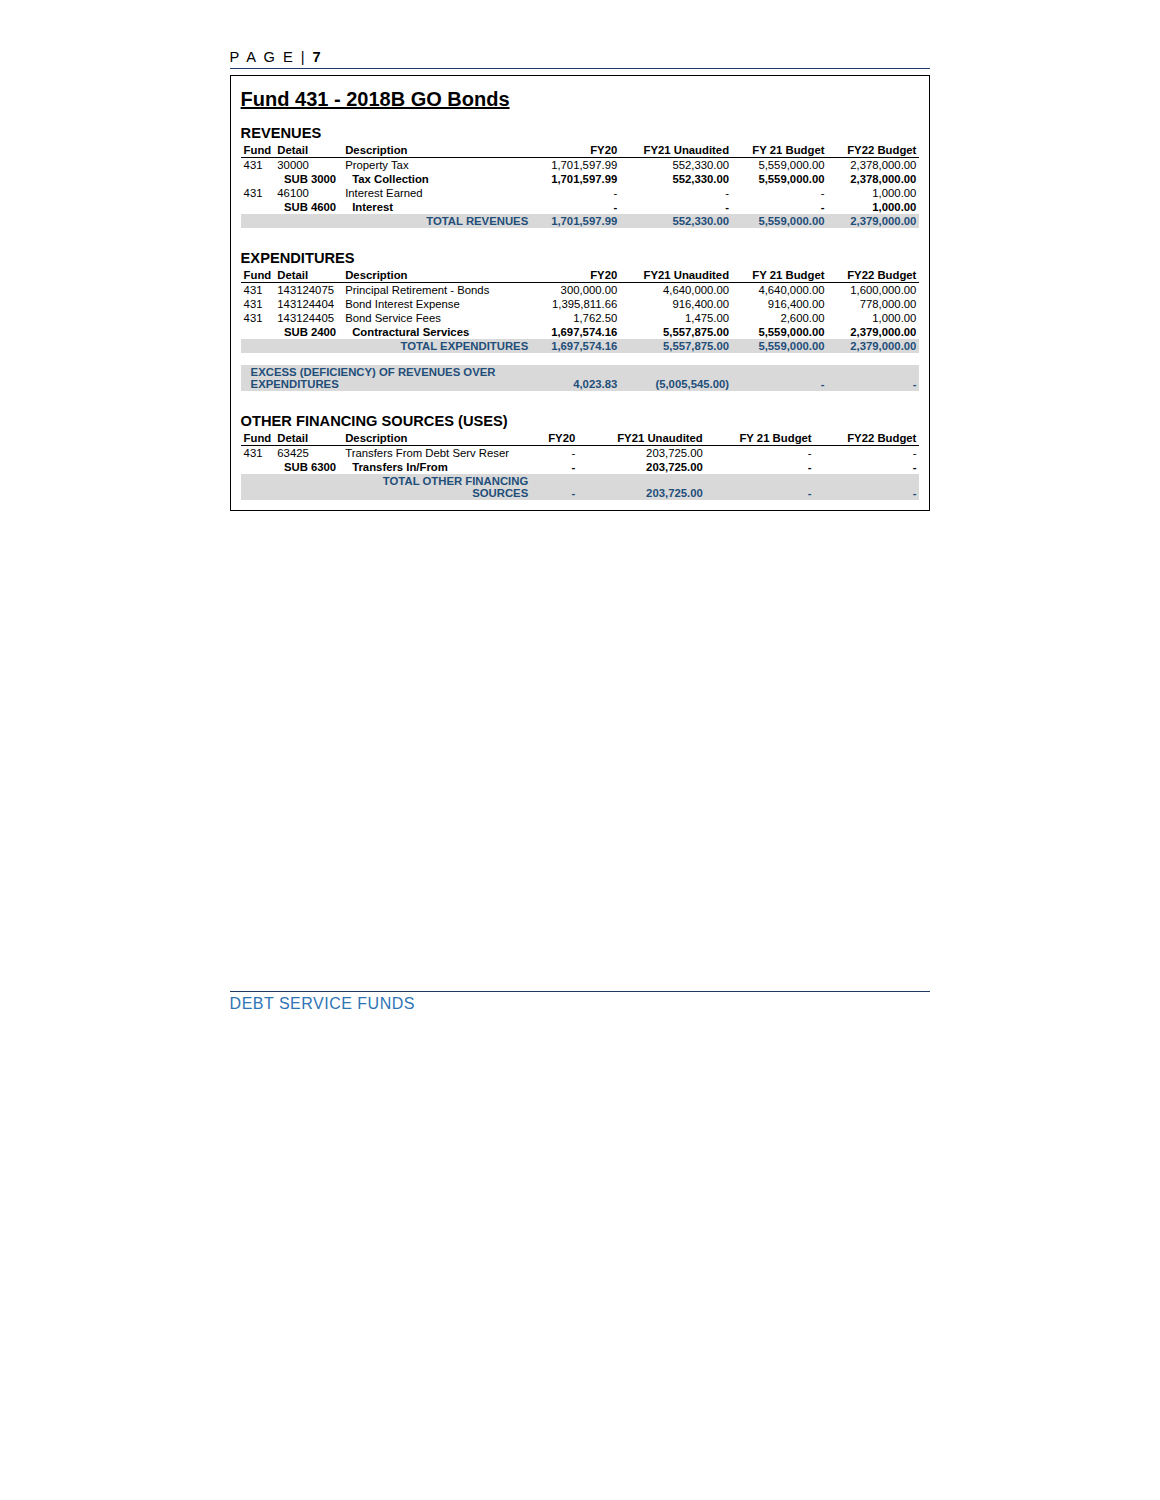P A G E | 7
Fund 431 - 2018B GO Bonds
REVENUES
| Fund | Detail | Description | FY20 | FY21 Unaudited | FY 21 Budget | FY22 Budget |
| --- | --- | --- | --- | --- | --- | --- |
| 431 | 30000 | Property Tax | 1,701,597.99 | 552,330.00 | 5,559,000.00 | 2,378,000.00 |
| | SUB 3000 | Tax Collection | 1,701,597.99 | 552,330.00 | 5,559,000.00 | 2,378,000.00 |
| 431 | 46100 | Interest Earned | - | - | - | 1,000.00 |
| | SUB 4600 | Interest | - | - | - | 1,000.00 |
| | | TOTAL REVENUES | 1,701,597.99 | 552,330.00 | 5,559,000.00 | 2,379,000.00 |
EXPENDITURES
| Fund | Detail | Description | FY20 | FY21 Unaudited | FY 21 Budget | FY22 Budget |
| --- | --- | --- | --- | --- | --- | --- |
| 431 | 143124075 | Principal Retirement - Bonds | 300,000.00 | 4,640,000.00 | 4,640,000.00 | 1,600,000.00 |
| 431 | 143124404 | Bond Interest Expense | 1,395,811.66 | 916,400.00 | 916,400.00 | 778,000.00 |
| 431 | 143124405 | Bond Service Fees | 1,762.50 | 1,475.00 | 2,600.00 | 1,000.00 |
| | SUB 2400 | Contractural Services | 1,697,574.16 | 5,557,875.00 | 5,559,000.00 | 2,379,000.00 |
| | | TOTAL EXPENDITURES | 1,697,574.16 | 5,557,875.00 | 5,559,000.00 | 2,379,000.00 |
| EXCESS (DEFICIENCY) OF REVENUES OVER EXPENDITURES | 4,023.83 | (5,005,545.00) | - | - |
OTHER FINANCING SOURCES (USES)
| Fund | Detail | Description | FY20 | FY21 Unaudited | FY 21 Budget | FY22 Budget |
| --- | --- | --- | --- | --- | --- | --- |
| 431 | 63425 | Transfers From Debt Serv Reser | - | 203,725.00 | - | - |
| | SUB 6300 | Transfers In/From | - | 203,725.00 | - | - |
| | | TOTAL OTHER FINANCING SOURCES | - | 203,725.00 | - | - |
DEBT SERVICE FUNDS